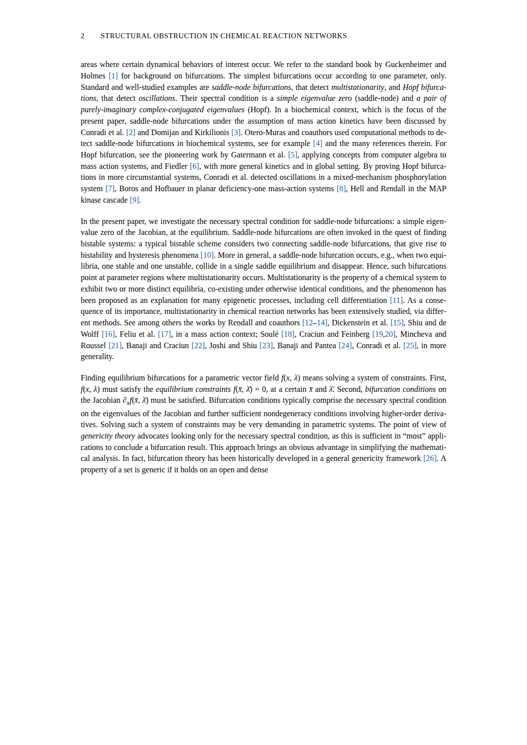2 Structural obstruction in chemical reaction networks
areas where certain dynamical behaviors of interest occur. We refer to the standard book by Guckenheimer and Holmes [1] for background on bifurcations. The simplest bifurcations occur according to one parameter, only. Standard and well-studied examples are saddle-node bifurcations, that detect multistationarity, and Hopf bifurcations, that detect oscillations. Their spectral condition is a simple eigenvalue zero (saddle-node) and a pair of purely-imaginary complex-conjugated eigenvalues (Hopf). In a biochemical context, which is the focus of the present paper, saddle-node bifurcations under the assumption of mass action kinetics have been discussed by Conradi et al. [2] and Domijan and Kirkilionis [3]. Otero-Muras and coauthors used computational methods to detect saddle-node bifurcations in biochemical systems, see for example [4] and the many references therein. For Hopf bifurcation, see the pioneering work by Gatermann et al. [5], applying concepts from computer algebra to mass action systems, and Fiedler [6], with more general kinetics and in global setting. By proving Hopf bifurcations in more circumstantial systems, Conradi et al. detected oscillations in a mixed-mechanism phosphorylation system [7], Boros and Hofbauer in planar deficiency-one mass-action systems [8], Hell and Rendall in the MAP kinase cascade [9].
In the present paper, we investigate the necessary spectral condition for saddle-node bifurcations: a simple eigenvalue zero of the Jacobian, at the equilibrium. Saddle-node bifurcations are often invoked in the quest of finding bistable systems: a typical bistable scheme considers two connecting saddle-node bifurcations, that give rise to bistability and hysteresis phenomena [10]. More in general, a saddle-node bifurcation occurs, e.g., when two equilibria, one stable and one unstable, collide in a single saddle equilibrium and disappear. Hence, such bifurcations point at parameter regions where multistationarity occurs. Multistationarity is the property of a chemical system to exhibit two or more distinct equilibria, co-existing under otherwise identical conditions, and the phenomenon has been proposed as an explanation for many epigenetic processes, including cell differentiation [11]. As a consequence of its importance, multistationarity in chemical reaction networks has been extensively studied, via different methods. See among others the works by Rendall and coauthors [12–14], Dickenstein et al. [15], Shiu and de Wolff [16], Feliu et al. [17], in a mass action context; Soulé [18], Craciun and Feinberg [19,20], Mincheva and Roussel [21], Banaji and Craciun [22], Joshi and Shiu [23], Banaji and Pantea [24], Conradi et al. [25], in more generality.
Finding equilibrium bifurcations for a parametric vector field f(x, λ) means solving a system of constraints. First, f(x, λ) must satisfy the equilibrium constraints f(x̄, λ̄) = 0, at a certain x̄ and λ̄. Second, bifurcation conditions on the Jacobian ∂xf(x̄, λ̄) must be satisfied. Bifurcation conditions typically comprise the necessary spectral condition on the eigenvalues of the Jacobian and further sufficient nondegeneracy conditions involving higher-order derivatives. Solving such a system of constraints may be very demanding in parametric systems. The point of view of genericity theory advocates looking only for the necessary spectral condition, as this is sufficient in “most” applications to conclude a bifurcation result. This approach brings an obvious advantage in simplifying the mathematical analysis. In fact, bifurcation theory has been historically developed in a general genericity framework [26]. A property of a set is generic if it holds on an open and dense